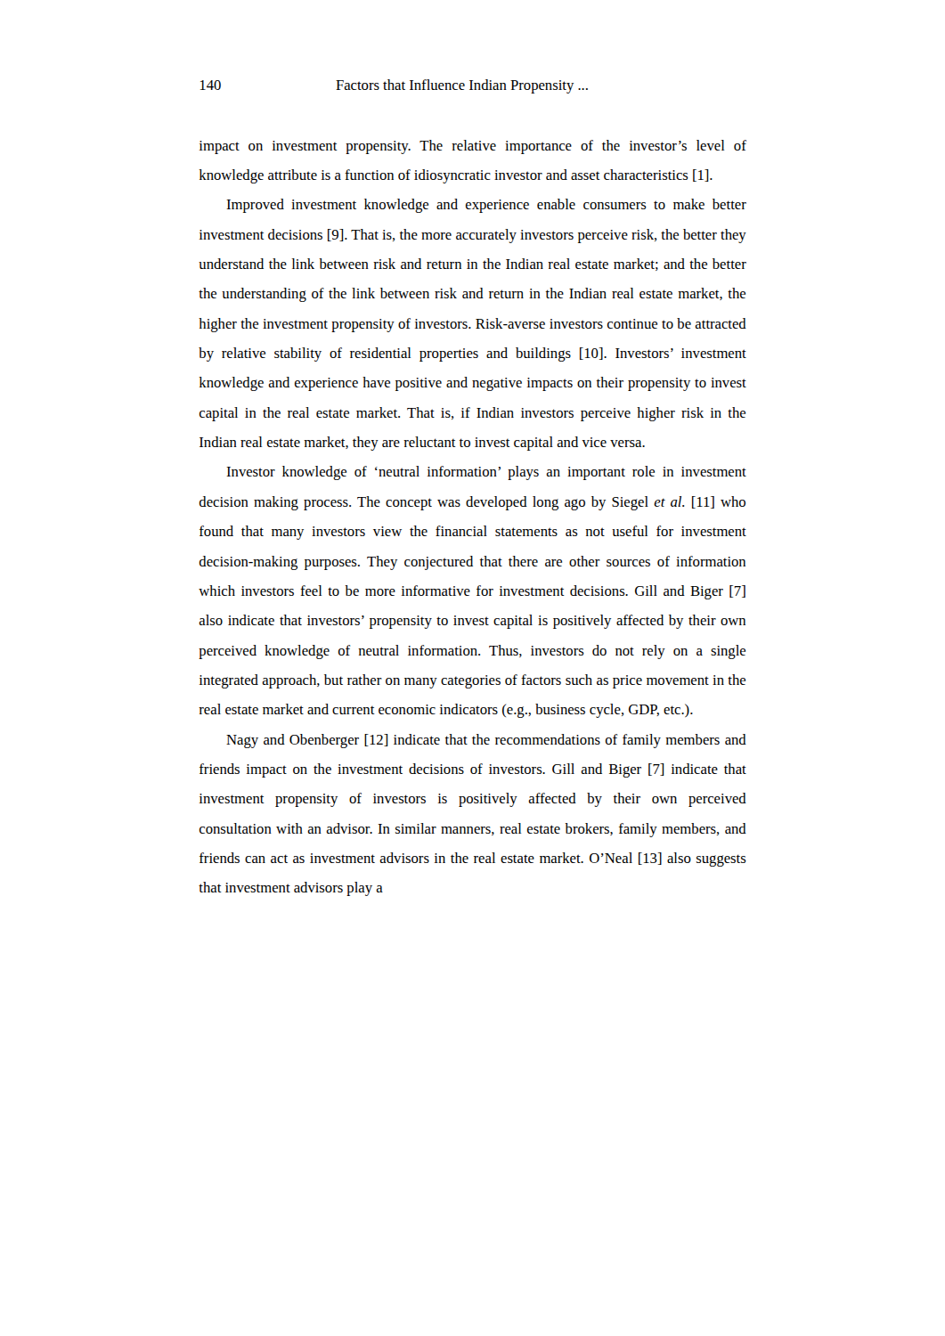140
Factors that Influence Indian Propensity ...
impact on investment propensity. The relative importance of the investor’s level of knowledge attribute is a function of idiosyncratic investor and asset characteristics [1].
Improved investment knowledge and experience enable consumers to make better investment decisions [9]. That is, the more accurately investors perceive risk, the better they understand the link between risk and return in the Indian real estate market; and the better the understanding of the link between risk and return in the Indian real estate market, the higher the investment propensity of investors. Risk-averse investors continue to be attracted by relative stability of residential properties and buildings [10]. Investors’ investment knowledge and experience have positive and negative impacts on their propensity to invest capital in the real estate market. That is, if Indian investors perceive higher risk in the Indian real estate market, they are reluctant to invest capital and vice versa.
Investor knowledge of ‘neutral information’ plays an important role in investment decision making process. The concept was developed long ago by Siegel et al. [11] who found that many investors view the financial statements as not useful for investment decision-making purposes. They conjectured that there are other sources of information which investors feel to be more informative for investment decisions. Gill and Biger [7] also indicate that investors’ propensity to invest capital is positively affected by their own perceived knowledge of neutral information. Thus, investors do not rely on a single integrated approach, but rather on many categories of factors such as price movement in the real estate market and current economic indicators (e.g., business cycle, GDP, etc.).
Nagy and Obenberger [12] indicate that the recommendations of family members and friends impact on the investment decisions of investors. Gill and Biger [7] indicate that investment propensity of investors is positively affected by their own perceived consultation with an advisor. In similar manners, real estate brokers, family members, and friends can act as investment advisors in the real estate market. O’Neal [13] also suggests that investment advisors play a